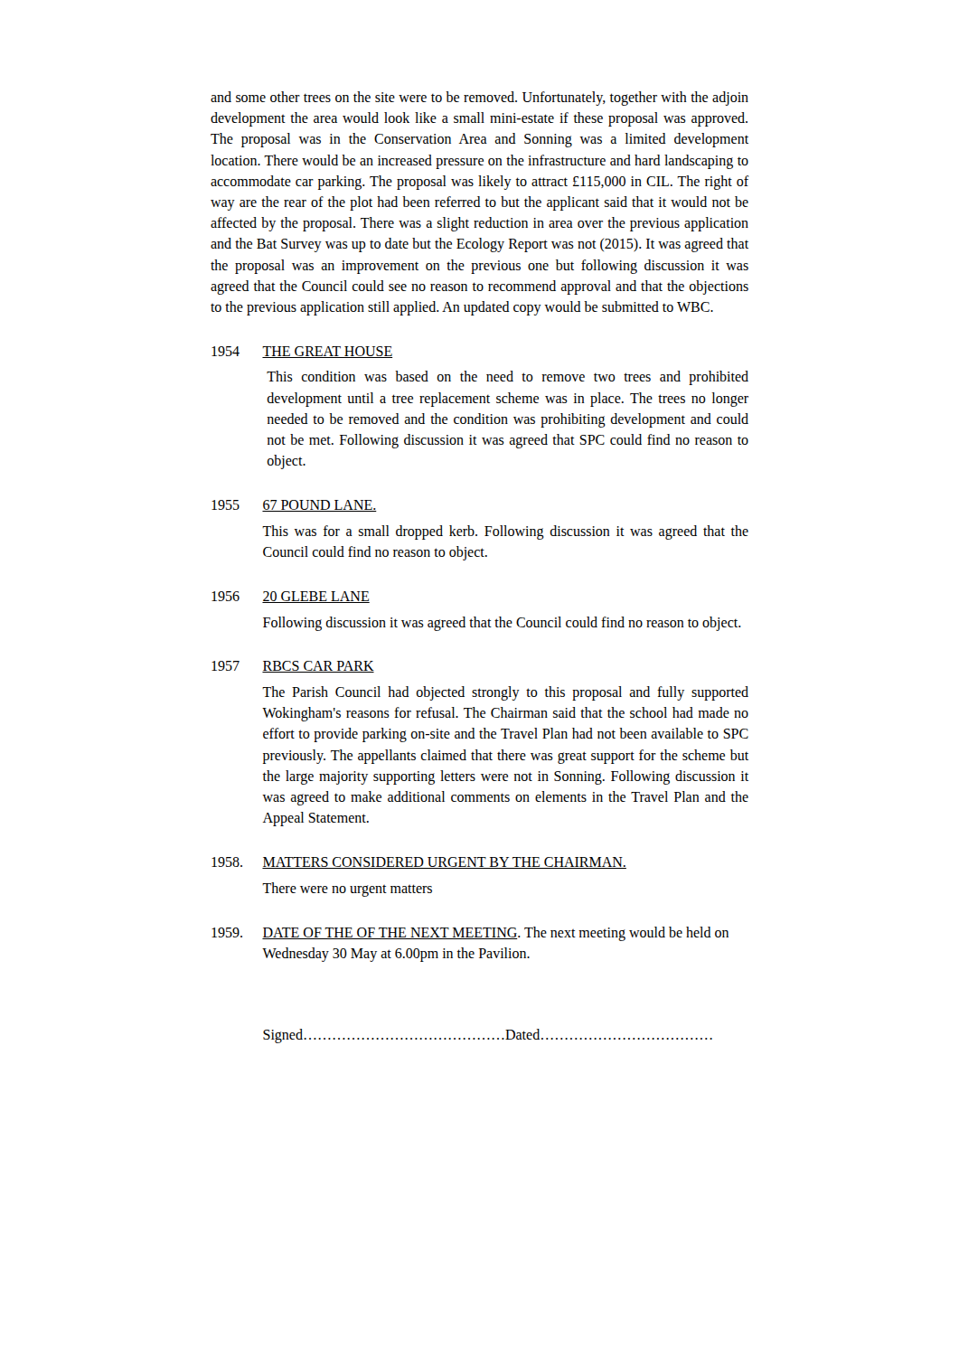and some other trees on the site were to be removed. Unfortunately, together with the adjoin development the area would look like a small mini-estate if these proposal was approved. The proposal was in the Conservation Area and Sonning was a limited development location. There would be an increased pressure on the infrastructure and hard landscaping to accommodate car parking. The proposal was likely to attract £115,000 in CIL. The right of way are the rear of the plot had been referred to but the applicant said that it would not be affected by the proposal. There was a slight reduction in area over the previous application and the Bat Survey was up to date but the Ecology Report was not (2015). It was agreed that the proposal was an improvement on the previous one but following discussion it was agreed that the Council could see no reason to recommend approval and that the objections to the previous application still applied. An updated copy would be submitted to WBC.
1954 THE GREAT HOUSE
This condition was based on the need to remove two trees and prohibited development until a tree replacement scheme was in place. The trees no longer needed to be removed and the condition was prohibiting development and could not be met. Following discussion it was agreed that SPC could find no reason to object.
1955 67 POUND LANE.
This was for a small dropped kerb. Following discussion it was agreed that the Council could find no reason to object.
1956 20 GLEBE LANE
Following discussion it was agreed that the Council could find no reason to object.
1957 RBCS CAR PARK
The Parish Council had objected strongly to this proposal and fully supported Wokingham's reasons for refusal. The Chairman said that the school had made no effort to provide parking on-site and the Travel Plan had not been available to SPC previously. The appellants claimed that there was great support for the scheme but the large majority supporting letters were not in Sonning. Following discussion it was agreed to make additional comments on elements in the Travel Plan and the Appeal Statement.
1958. MATTERS CONSIDERED URGENT BY THE CHAIRMAN.
There were no urgent matters
1959. DATE OF THE OF THE NEXT MEETING. The next meeting would be held on Wednesday 30 May at 6.00pm in the Pavilion.
Signed……………………………………Dated………………………………